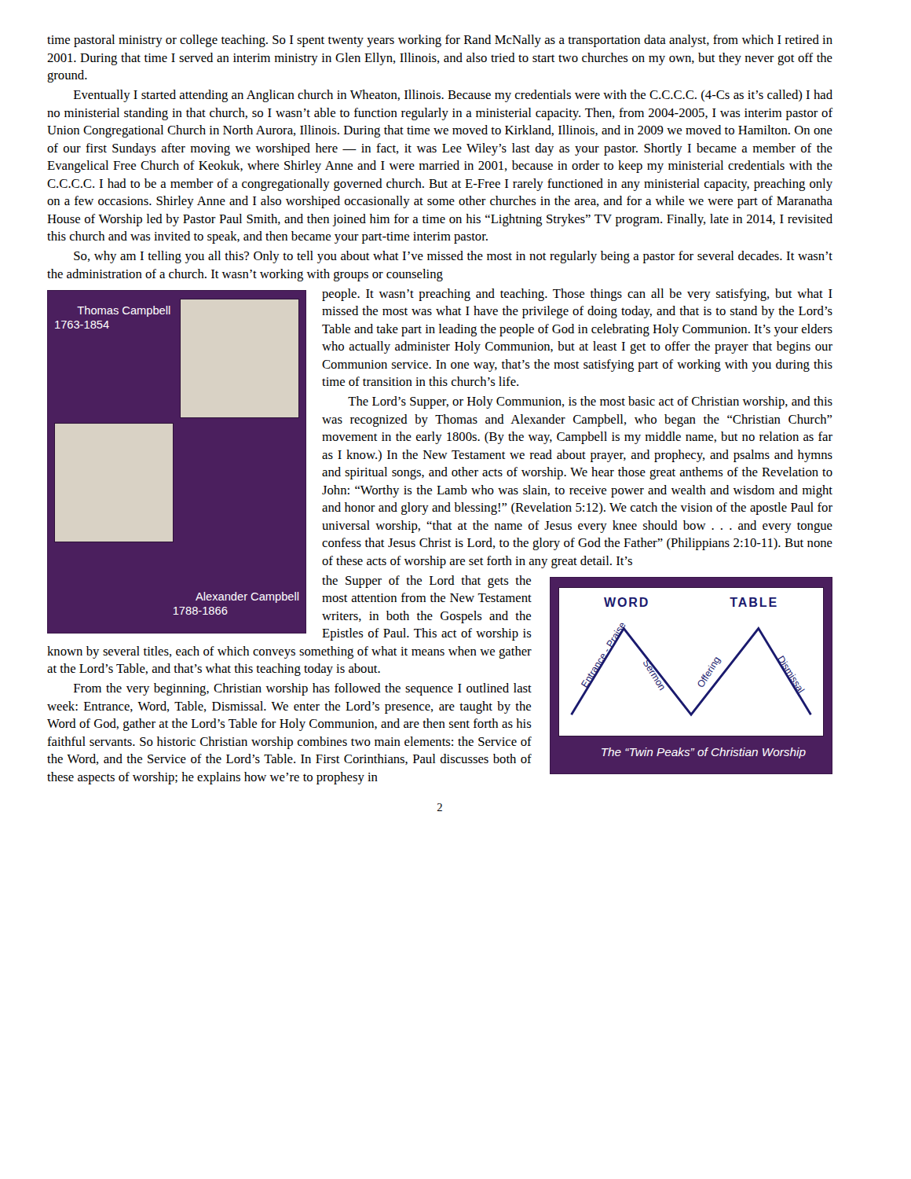time pastoral ministry or college teaching. So I spent twenty years working for Rand McNally as a transportation data analyst, from which I retired in 2001. During that time I served an interim ministry in Glen Ellyn, Illinois, and also tried to start two churches on my own, but they never got off the ground.
Eventually I started attending an Anglican church in Wheaton, Illinois. Because my credentials were with the C.C.C.C. (4-Cs as it’s called) I had no ministerial standing in that church, so I wasn’t able to function regularly in a ministerial capacity. Then, from 2004-2005, I was interim pastor of Union Congregational Church in North Aurora, Illinois. During that time we moved to Kirkland, Illinois, and in 2009 we moved to Hamilton. On one of our first Sundays after moving we worshiped here — in fact, it was Lee Wiley’s last day as your pastor. Shortly I became a member of the Evangelical Free Church of Keokuk, where Shirley Anne and I were married in 2001, because in order to keep my ministerial credentials with the C.C.C.C. I had to be a member of a congregationally governed church. But at E-Free I rarely functioned in any ministerial capacity, preaching only on a few occasions. Shirley Anne and I also worshiped occasionally at some other churches in the area, and for a while we were part of Maranatha House of Worship led by Pastor Paul Smith, and then joined him for a time on his “Lightning Strykes” TV program. Finally, late in 2014, I revisited this church and was invited to speak, and then became your part-time interim pastor.
So, why am I telling you all this? Only to tell you about what I’ve missed the most in not regularly being a pastor for several decades. It wasn’t the administration of a church. It wasn’t working with groups or counseling
Thomas Campbell
1763-1854
Alexander Campbell
1788-1866
people. It wasn’t preaching and teaching. Those things can all be very satisfying, but what I missed the most was what I have the privilege of doing today, and that is to stand by the Lord’s Table and take part in leading the people of God in celebrating Holy Communion. It’s your elders who actually administer Holy Communion, but at least I get to offer the prayer that begins our Communion service. In one way, that’s the most satisfying part of working with you during this time of transition in this church’s life.
The Lord’s Supper, or Holy Communion, is the most basic act of Christian worship, and this was recognized by Thomas and Alexander Campbell, who began the “Christian Church” movement in the early 1800s. (By the way, Campbell is my middle name, but no relation as far as I know.) In the New Testament we read about prayer, and prophecy, and psalms and hymns and spiritual songs, and other acts of worship. We hear those great anthems of the Revelation to John: “Worthy is the Lamb who was slain, to receive power and wealth and wisdom and might and honor and glory and blessing!” (Revelation 5:12). We catch the vision of the apostle Paul for universal worship, “that at the name of Jesus every knee should bow . . . and every tongue confess that Jesus Christ is Lord, to the glory of God the Father” (Philippians 2:10-11). But none of these acts of worship are set forth in any great detail. It’s
WORD TABLE
Entrance - Praise Sermon Offering Dismissal
The “Twin Peaks” of Christian Worship
the Supper of the Lord that gets the most attention from the New Testament writers, in both the Gospels and the Epistles of Paul. This act of worship is known by several titles, each of which conveys something of what it means when we gather at the Lord’s Table, and that’s what this teaching today is about.
From the very beginning, Christian worship has followed the sequence I outlined last week: Entrance, Word, Table, Dismissal. We enter the Lord’s presence, are taught by the Word of God, gather at the Lord’s Table for Holy Communion, and are then sent forth as his faithful servants. So historic Christian worship combines two main elements: the Service of the Word, and the Service of the Lord’s Table. In First Corinthians, Paul discusses both of these aspects of worship; he explains how we’re to prophesy in
2